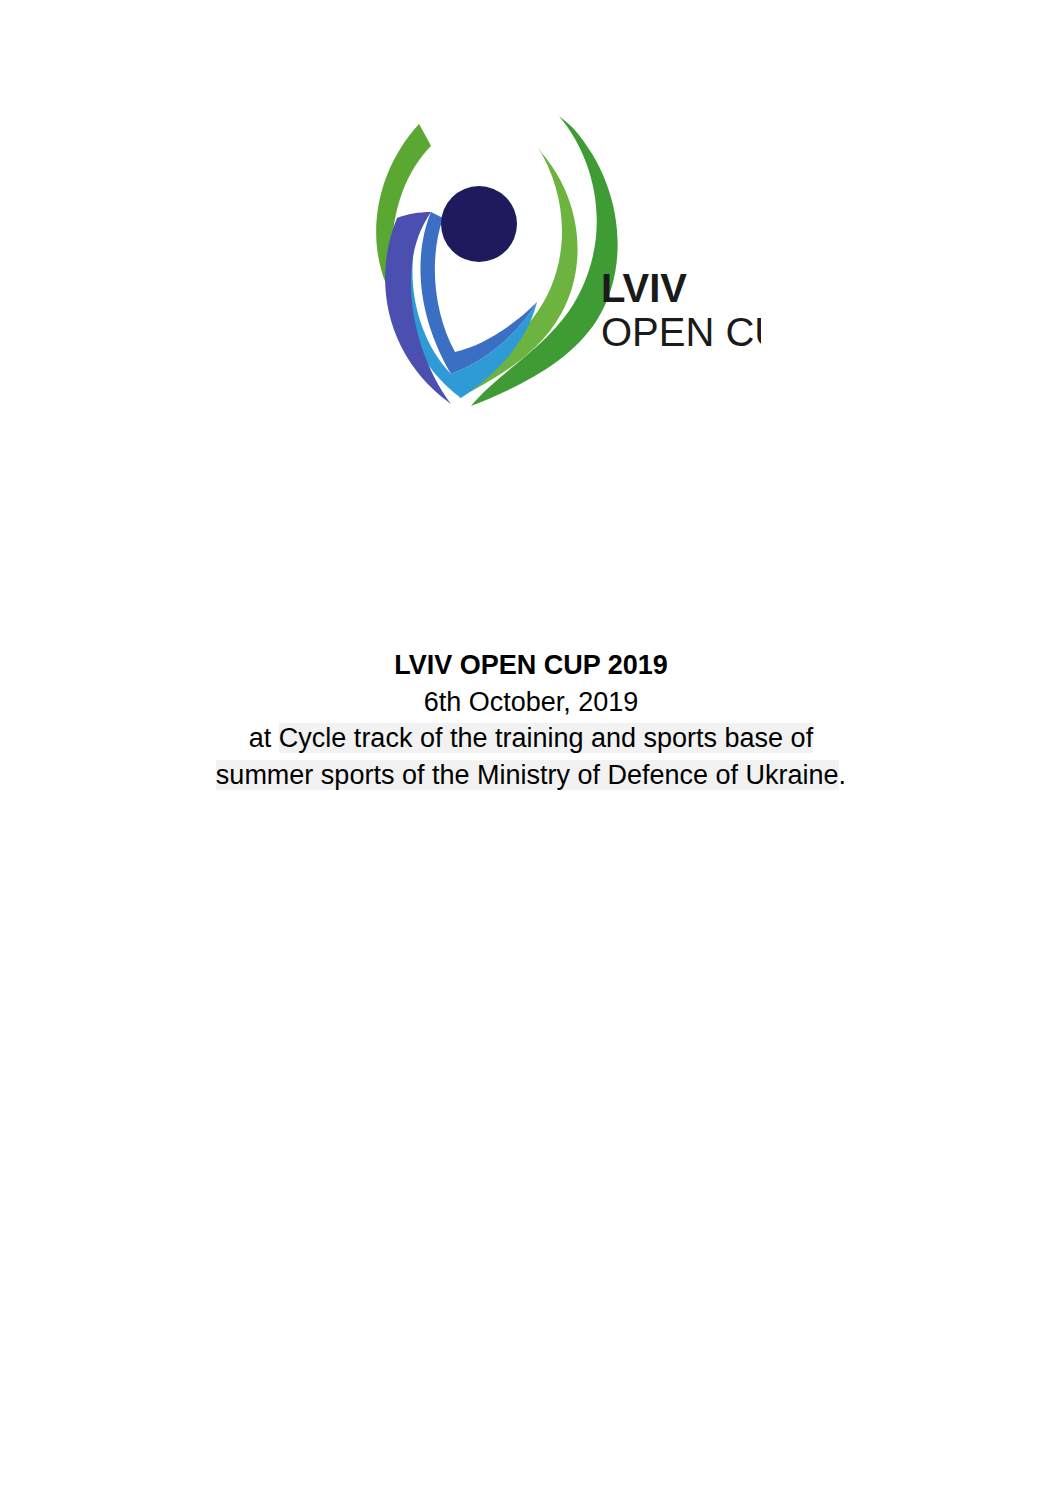LVIV OPEN CUP
LVIV OPEN CUP 2019
6th October, 2019
at Cycle track of the training and sports base of summer sports of the Ministry of Defence of Ukraine.